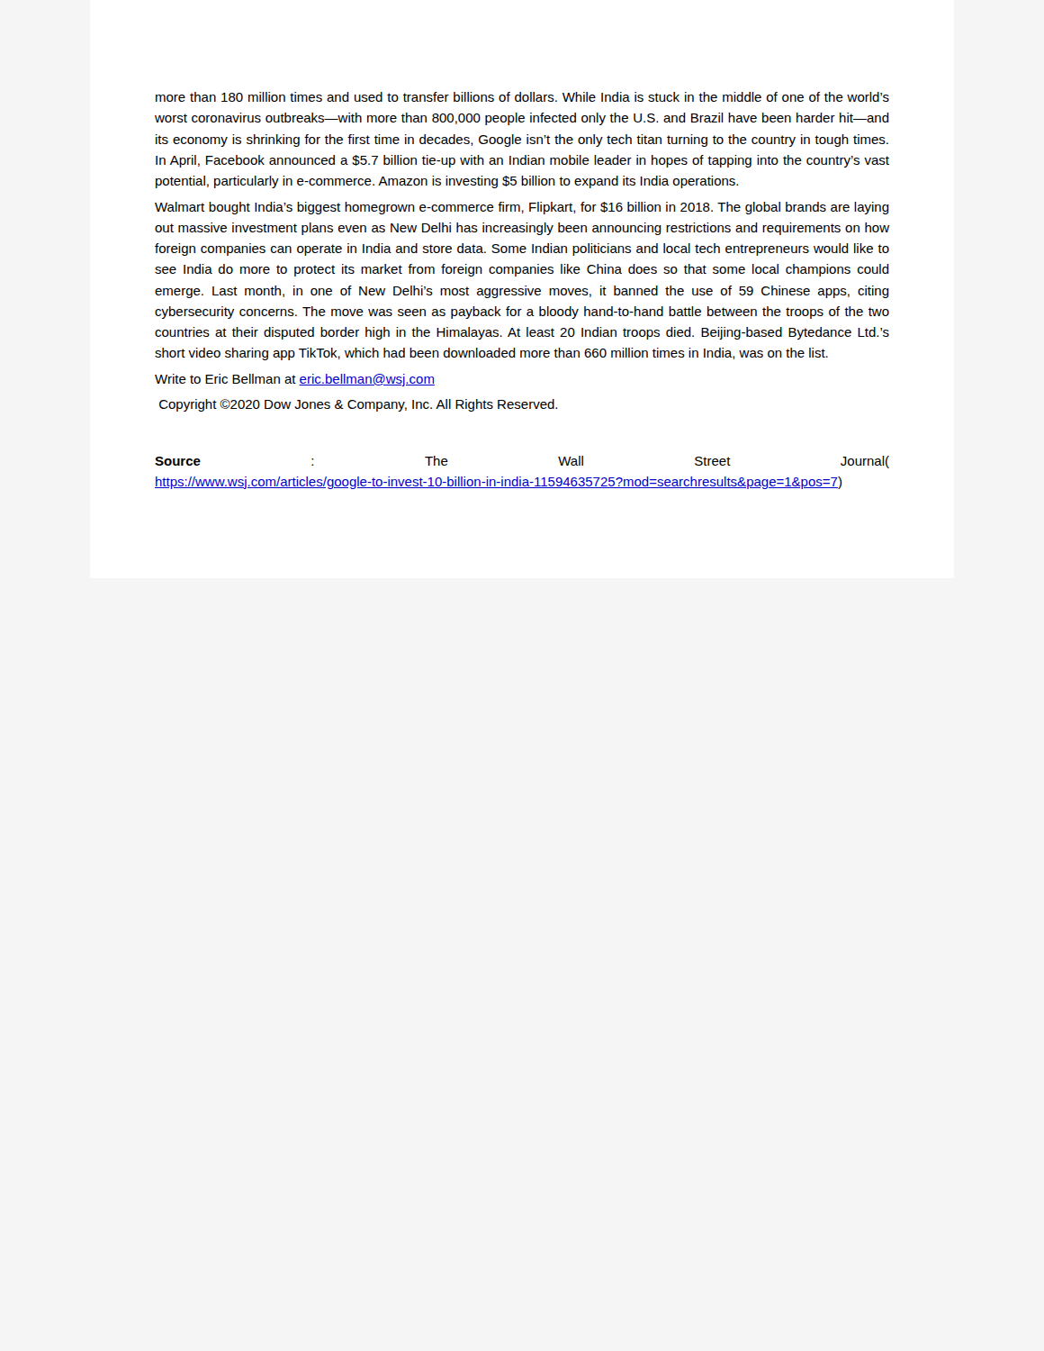more than 180 million times and used to transfer billions of dollars. While India is stuck in the middle of one of the world’s worst coronavirus outbreaks—with more than 800,000 people infected only the U.S. and Brazil have been harder hit—and its economy is shrinking for the first time in decades, Google isn’t the only tech titan turning to the country in tough times. In April, Facebook announced a $5.7 billion tie-up with an Indian mobile leader in hopes of tapping into the country’s vast potential, particularly in e-commerce. Amazon is investing $5 billion to expand its India operations.
Walmart bought India’s biggest homegrown e-commerce firm, Flipkart, for $16 billion in 2018. The global brands are laying out massive investment plans even as New Delhi has increasingly been announcing restrictions and requirements on how foreign companies can operate in India and store data. Some Indian politicians and local tech entrepreneurs would like to see India do more to protect its market from foreign companies like China does so that some local champions could emerge. Last month, in one of New Delhi’s most aggressive moves, it banned the use of 59 Chinese apps, citing cybersecurity concerns. The move was seen as payback for a bloody hand-to-hand battle between the troops of the two countries at their disputed border high in the Himalayas. At least 20 Indian troops died. Beijing-based Bytedance Ltd.’s short video sharing app TikTok, which had been downloaded more than 660 million times in India, was on the list.
Write to Eric Bellman at eric.bellman@wsj.com
Copyright ©2020 Dow Jones & Company, Inc. All Rights Reserved.
Source: The Wall Street Journal(
https://www.wsj.com/articles/google-to-invest-10-billion-in-india-11594635725?mod=searchresults&page=1&pos=7)